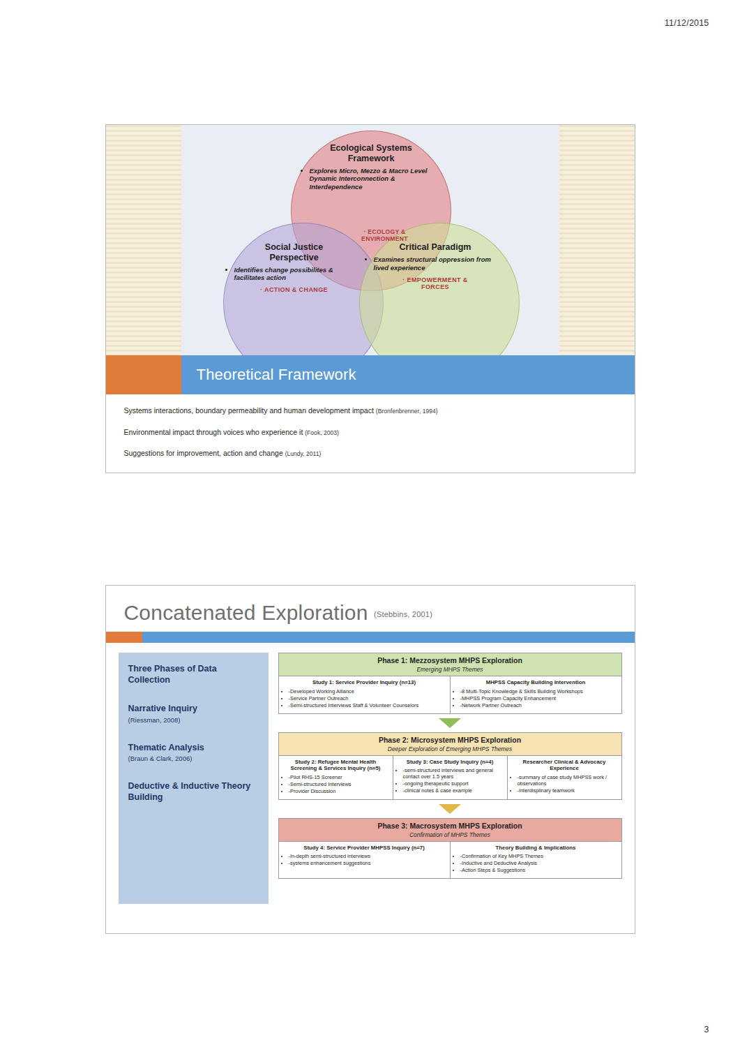11/12/2015
Ecological Systems
Framework
Explores Micro, Mezzo & Macro Level Dynamic Interconnection & Interdependence
· ECOLOGY &
ENVIRONMENT
Social Justice
Perspective
Identifies change possibilites & facilitates action
· ACTION & CHANGE
Critical Paradigm
Examines structural oppression from lived experience
· EMPOWERMENT &
FORCES
Theoretical Framework
Systems interactions, boundary permeability and human development impact (Bronfenbrenner, 1994)
Environmental impact through voices who experience it (Fook, 2003)
Suggestions for improvement, action and change (Lundy, 2011)
Concatenated Exploration (Stebbins, 2001)
Three Phases of Data Collection
Narrative Inquiry (Riessman, 2008)
Thematic Analysis (Braun & Clark, 2006)
Deductive & Inductive Theory Building
Phase 1: Mezzosystem MHPS Exploration
Emerging MHPS Themes
Study 1: Service Provider Inquiry (n=13)
-Developed Working Alliance
-Service Partner Outreach
-Semi-structured Interviews Staff & Volunteer Counselors
MHPSS Capacity Building Intervention
-8 Multi-Topic Knowledge & Skills Building Workshops
-MHPSS Program Capacity Enhancement
-Network Partner Outreach
Phase 2: Microsystem MHPS Exploration
Deeper Exploration of Emerging MHPS Themes
Study 2: Refugee Mental Health Screening & Services Inquiry (n=5)
-Pilot RHS-15 Screener
-Semi-structured Interviews
-Provider Discussion
Study 3: Case Study Inquiry (n=4)
-semi-structured interviews and general contact over 1.5 years
-ongoing therapeutic support
-clinical notes & case example
Researcher Clinical & Advocacy Experience
-summary of case study MHPSS work / observations
-Interdisplinary teamwork
Phase 3: Macrosystem MHPS Exploration
Confirmation of MHPS Themes
Study 4: Service Provider MHPSS Inquiry (n=7)
-In-depth semi-structured interviews
-systems enhancement suggestions
Theory Building & Implications
-Confirmation of Key MHPS Themes
-Inductive and Deductive Analysis
-Action Steps & Suggestions
3